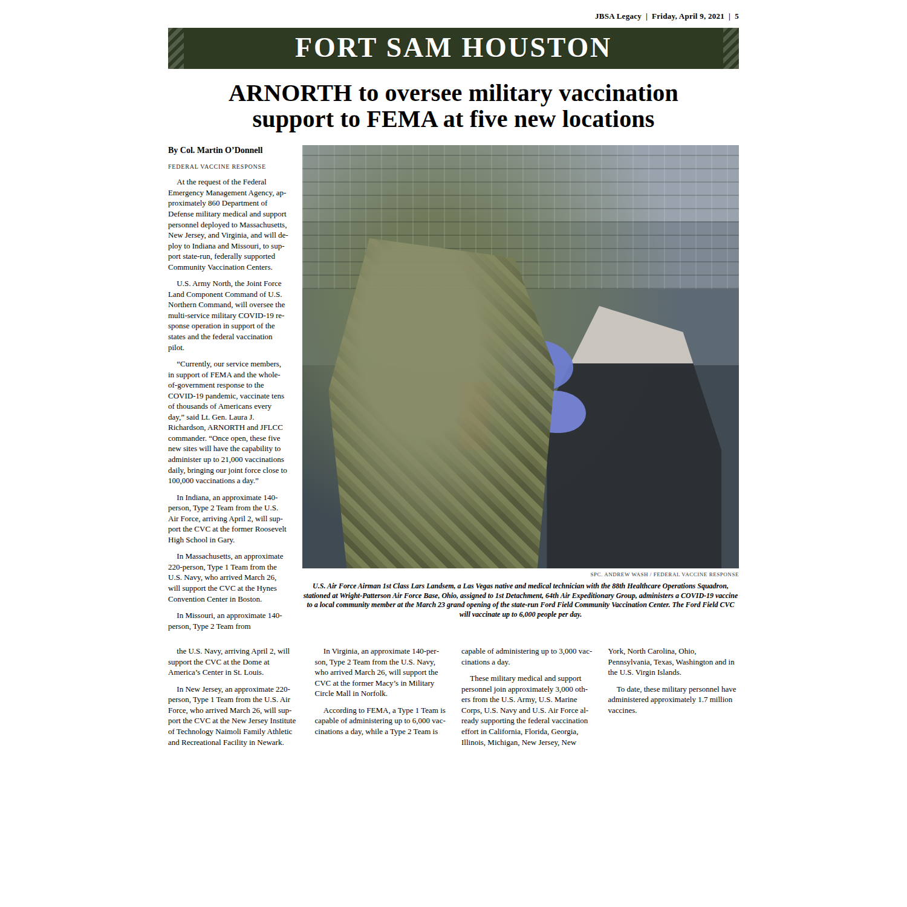JBSA Legacy | Friday, April 9, 2021 | 5
FORT SAM HOUSTON
ARNORTH to oversee military vaccination
support to FEMA at five new locations
By Col. Martin O’Donnell
Federal Vaccine Response
At the request of the Federal Emergency Management Agency, approximately 860 Department of Defense military medical and support personnel deployed to Massachusetts, New Jersey, and Virginia, and will deploy to Indiana and Missouri, to support state-run, federally supported Community Vaccination Centers.
U.S. Army North, the Joint Force Land Component Command of U.S. Northern Command, will oversee the multi-service military COVID-19 response operation in support of the states and the federal vaccination pilot.
“Currently, our service members, in support of FEMA and the whole-of-government response to the COVID-19 pandemic, vaccinate tens of thousands of Americans every day,” said Lt. Gen. Laura J. Richardson, ARNORTH and JFLCC commander. “Once open, these five new sites will have the capability to administer up to 21,000 vaccinations daily, bringing our joint force close to 100,000 vaccinations a day.”
In Indiana, an approximate 140-person, Type 2 Team from the U.S. Air Force, arriving April 2, will support the CVC at the former Roosevelt High School in Gary.
In Massachusetts, an approximate 220-person, Type 1 Team from the U.S. Navy, who arrived March 26, will support the CVC at the Hynes Convention Center in Boston.
In Missouri, an approximate 140-person, Type 2 Team from
Spc. Andrew Wash / Federal Vaccine Response
U.S. Air Force Airman 1st Class Lars Landsem, a Las Vegas native and medical technician with the 88th Healthcare Operations Squadron, stationed at Wright-Patterson Air Force Base, Ohio, assigned to 1st Detachment, 64th Air Expeditionary Group, administers a COVID-19 vaccine to a local community member at the March 23 grand opening of the state-run Ford Field Community Vaccination Center. The Ford Field CVC will vaccinate up to 6,000 people per day.
the U.S. Navy, arriving April 2, will support the CVC at the Dome at America’s Center in St. Louis.
In New Jersey, an approximate 220-person, Type 1 Team from the U.S. Air Force, who arrived March 26, will support the CVC at the New Jersey Institute of Technology Naimoli Family Athletic and Recreational Facility in Newark.
In Virginia, an approximate 140-person, Type 2 Team from the U.S. Navy, who arrived March 26, will support the CVC at the former Macy’s in Military Circle Mall in Norfolk.
According to FEMA, a Type 1 Team is capable of administering up to 6,000 vaccinations a day, while a Type 2 Team is capable of administering up to 3,000 vaccinations a day.
These military medical and support personnel join approximately 3,000 others from the U.S. Army, U.S. Marine Corps, U.S. Navy and U.S. Air Force already supporting the federal vaccination effort in California, Florida, Georgia, Illinois, Michigan, New Jersey, New York, North Carolina, Ohio, Pennsylvania, Texas, Washington and in the U.S. Virgin Islands.
To date, these military personnel have administered approximately 1.7 million vaccines.